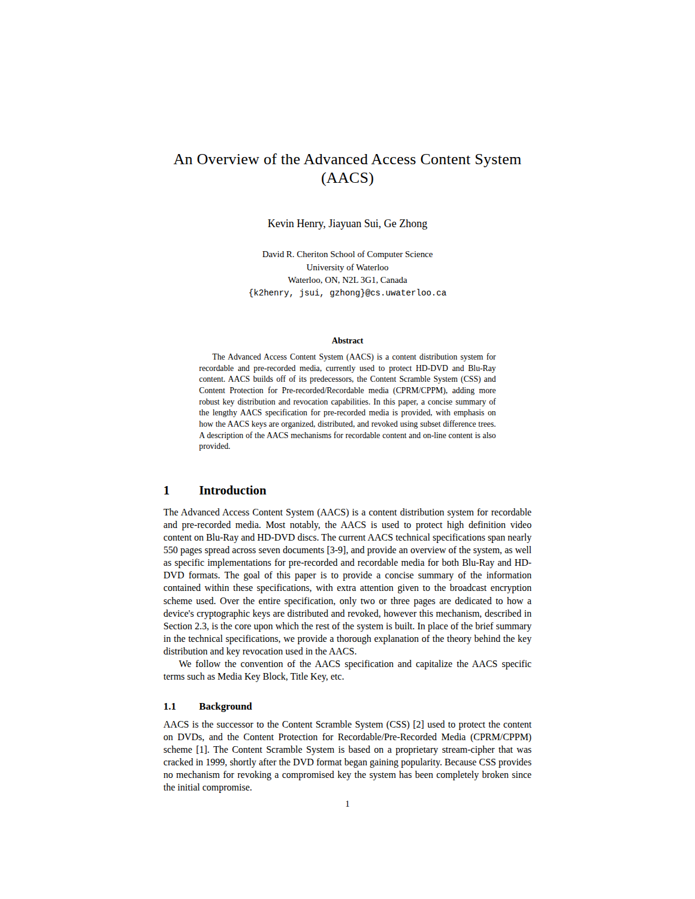An Overview of the Advanced Access Content System (AACS)
Kevin Henry, Jiayuan Sui, Ge Zhong
David R. Cheriton School of Computer Science
University of Waterloo
Waterloo, ON, N2L 3G1, Canada
{k2henry, jsui, gzhong}@cs.uwaterloo.ca
Abstract
The Advanced Access Content System (AACS) is a content distribution system for recordable and pre-recorded media, currently used to protect HD-DVD and Blu-Ray content. AACS builds off of its predecessors, the Content Scramble System (CSS) and Content Protection for Pre-recorded/Recordable media (CPRM/CPPM), adding more robust key distribution and revocation capabilities. In this paper, a concise summary of the lengthy AACS specification for pre-recorded media is provided, with emphasis on how the AACS keys are organized, distributed, and revoked using subset difference trees. A description of the AACS mechanisms for recordable content and on-line content is also provided.
1 Introduction
The Advanced Access Content System (AACS) is a content distribution system for recordable and pre-recorded media. Most notably, the AACS is used to protect high definition video content on Blu-Ray and HD-DVD discs. The current AACS technical specifications span nearly 550 pages spread across seven documents [3-9], and provide an overview of the system, as well as specific implementations for pre-recorded and recordable media for both Blu-Ray and HD-DVD formats. The goal of this paper is to provide a concise summary of the information contained within these specifications, with extra attention given to the broadcast encryption scheme used. Over the entire specification, only two or three pages are dedicated to how a device's cryptographic keys are distributed and revoked, however this mechanism, described in Section 2.3, is the core upon which the rest of the system is built. In place of the brief summary in the technical specifications, we provide a thorough explanation of the theory behind the key distribution and key revocation used in the AACS.
We follow the convention of the AACS specification and capitalize the AACS specific terms such as Media Key Block, Title Key, etc.
1.1 Background
AACS is the successor to the Content Scramble System (CSS) [2] used to protect the content on DVDs, and the Content Protection for Recordable/Pre-Recorded Media (CPRM/CPPM) scheme [1]. The Content Scramble System is based on a proprietary stream-cipher that was cracked in 1999, shortly after the DVD format began gaining popularity. Because CSS provides no mechanism for revoking a compromised key the system has been completely broken since the initial compromise.
1